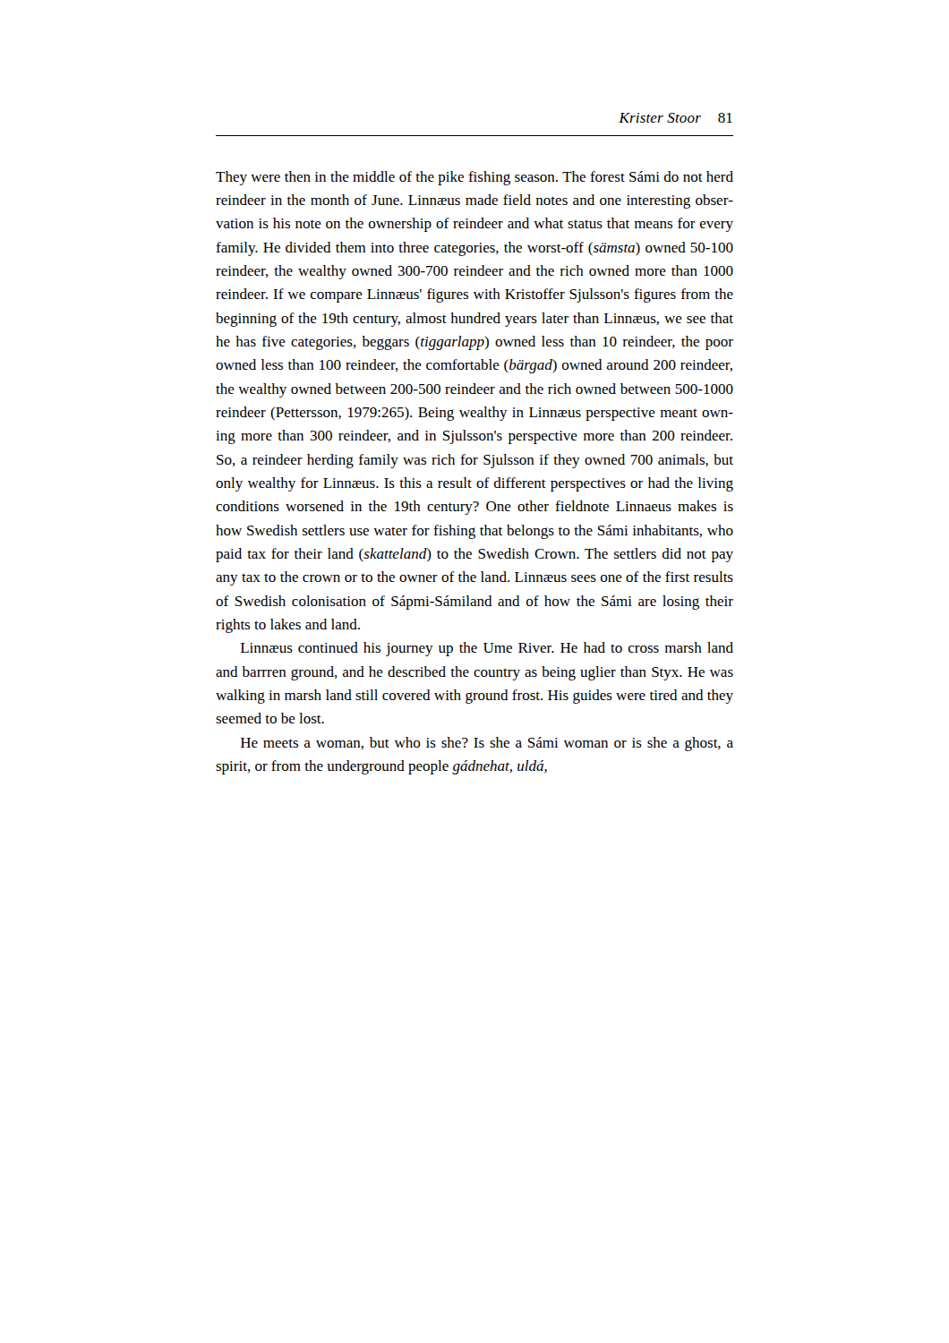Krister Stoor 81
They were then in the middle of the pike fishing season. The forest Sámi do not herd reindeer in the month of June. Linnæus made field notes and one interesting observation is his note on the ownership of reindeer and what status that means for every family. He divided them into three categories, the worst-off (sämsta) owned 50-100 reindeer, the wealthy owned 300-700 reindeer and the rich owned more than 1000 reindeer. If we compare Linnæus' figures with Kristoffer Sjulsson's figures from the beginning of the 19th century, almost hundred years later than Linnæus, we see that he has five categories, beggars (tiggarlapp) owned less than 10 reindeer, the poor owned less than 100 reindeer, the comfortable (bärgad) owned around 200 reindeer, the wealthy owned between 200-500 reindeer and the rich owned between 500-1000 reindeer (Pettersson, 1979:265). Being wealthy in Linnæus perspective meant owning more than 300 reindeer, and in Sjulsson's perspective more than 200 reindeer. So, a reindeer herding family was rich for Sjulsson if they owned 700 animals, but only wealthy for Linnæus. Is this a result of different perspectives or had the living conditions worsened in the 19th century? One other fieldnote Linnaeus makes is how Swedish settlers use water for fishing that belongs to the Sámi inhabitants, who paid tax for their land (skatteland) to the Swedish Crown. The settlers did not pay any tax to the crown or to the owner of the land. Linnæus sees one of the first results of Swedish colonisation of Sápmi-Sámiland and of how the Sámi are losing their rights to lakes and land.
Linnæus continued his journey up the Ume River. He had to cross marsh land and barrren ground, and he described the country as being uglier than Styx. He was walking in marsh land still covered with ground frost. His guides were tired and they seemed to be lost.
He meets a woman, but who is she? Is she a Sámi woman or is she a ghost, a spirit, or from the underground people gádnehat, uldá,